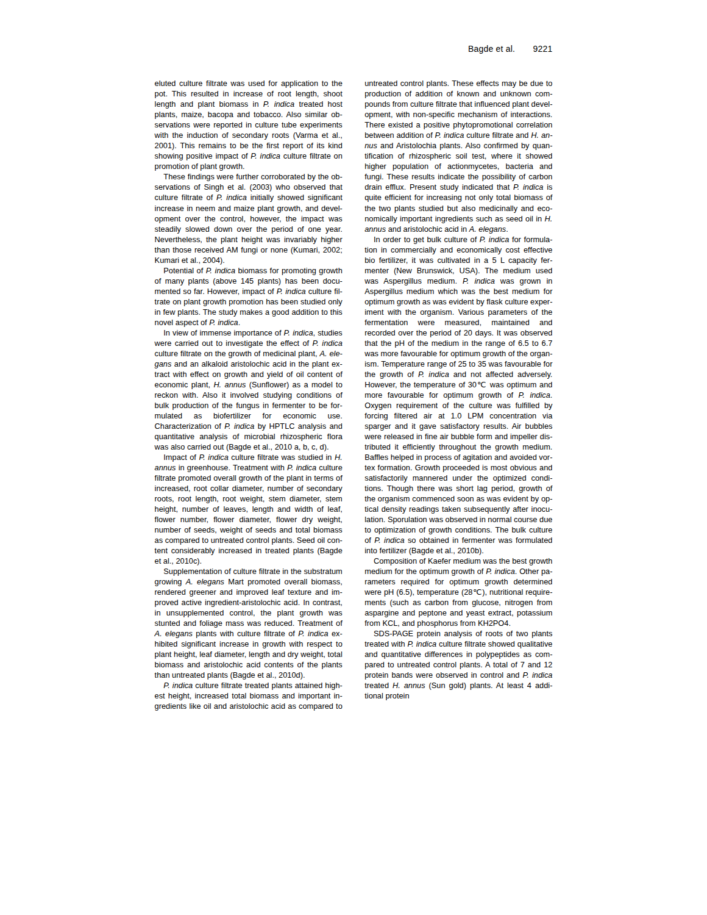Bagde et al. 9221
eluted culture filtrate was used for application to the pot. This resulted in increase of root length, shoot length and plant biomass in P. indica treated host plants, maize, bacopa and tobacco. Also similar observations were reported in culture tube experiments with the induction of secondary roots (Varma et al., 2001). This remains to be the first report of its kind showing positive impact of P. indica culture filtrate on promotion of plant growth.
These findings were further corroborated by the observations of Singh et al. (2003) who observed that culture filtrate of P. indica initially showed significant increase in neem and maize plant growth, and development over the control, however, the impact was steadily slowed down over the period of one year. Nevertheless, the plant height was invariably higher than those received AM fungi or none (Kumari, 2002; Kumari et al., 2004).
Potential of P. indica biomass for promoting growth of many plants (above 145 plants) has been documented so far. However, impact of P. indica culture filtrate on plant growth promotion has been studied only in few plants. The study makes a good addition to this novel aspect of P. indica.
In view of immense importance of P. indica, studies were carried out to investigate the effect of P. indica culture filtrate on the growth of medicinal plant, A. elegans and an alkaloid aristolochic acid in the plant extract with effect on growth and yield of oil content of economic plant, H. annus (Sunflower) as a model to reckon with. Also it involved studying conditions of bulk production of the fungus in fermenter to be formulated as biofertilizer for economic use. Characterization of P. indica by HPTLC analysis and quantitative analysis of microbial rhizospheric flora was also carried out (Bagde et al., 2010 a, b, c, d).
Impact of P. indica culture filtrate was studied in H. annus in greenhouse. Treatment with P. indica culture filtrate promoted overall growth of the plant in terms of increased, root collar diameter, number of secondary roots, root length, root weight, stem diameter, stem height, number of leaves, length and width of leaf, flower number, flower diameter, flower dry weight, number of seeds, weight of seeds and total biomass as compared to untreated control plants. Seed oil content considerably increased in treated plants (Bagde et al., 2010c).
Supplementation of culture filtrate in the substratum growing A. elegans Mart promoted overall biomass, rendered greener and improved leaf texture and improved active ingredient-aristolochic acid. In contrast, in unsupplemented control, the plant growth was stunted and foliage mass was reduced. Treatment of A. elegans plants with culture filtrate of P. indica exhibited significant increase in growth with respect to plant height, leaf diameter, length and dry weight, total biomass and aristolochic acid contents of the plants than untreated plants (Bagde et al., 2010d).
P. indica culture filtrate treated plants attained highest height, increased total biomass and important ingredients like oil and aristolochic acid as compared to untreated control plants. These effects may be due to production of addition of known and unknown compounds from culture filtrate that influenced plant development, with non-specific mechanism of interactions. There existed a positive phytopromotional correlation between addition of P. indica culture filtrate and H. annus and Aristolochia plants. Also confirmed by quantification of rhizospheric soil test, where it showed higher population of actionmycetes, bacteria and fungi. These results indicate the possibility of carbon drain efflux. Present study indicated that P. indica is quite efficient for increasing not only total biomass of the two plants studied but also medicinally and economically important ingredients such as seed oil in H. annus and aristolochic acid in A. elegans.
In order to get bulk culture of P. indica for formulation in commercially and economically cost effective bio fertilizer, it was cultivated in a 5 L capacity fermenter (New Brunswick, USA). The medium used was Aspergillus medium. P. indica was grown in Aspergillus medium which was the best medium for optimum growth as was evident by flask culture experiment with the organism. Various parameters of the fermentation were measured, maintained and recorded over the period of 20 days. It was observed that the pH of the medium in the range of 6.5 to 6.7 was more favourable for optimum growth of the organism. Temperature range of 25 to 35 was favourable for the growth of P. indica and not affected adversely. However, the temperature of 30℃ was optimum and more favourable for optimum growth of P. indica. Oxygen requirement of the culture was fulfilled by forcing filtered air at 1.0 LPM concentration via sparger and it gave satisfactory results. Air bubbles were released in fine air bubble form and impeller distributed it efficiently throughout the growth medium. Baffles helped in process of agitation and avoided vortex formation. Growth proceeded is most obvious and satisfactorily mannered under the optimized conditions. Though there was short lag period, growth of the organism commenced soon as was evident by optical density readings taken subsequently after inoculation. Sporulation was observed in normal course due to optimization of growth conditions. The bulk culture of P. indica so obtained in fermenter was formulated into fertilizer (Bagde et al., 2010b).
Composition of Kaefer medium was the best growth medium for the optimum growth of P. indica. Other parameters required for optimum growth determined were pH (6.5), temperature (28℃), nutritional requirements (such as carbon from glucose, nitrogen from aspargine and peptone and yeast extract, potassium from KCL, and phosphorus from KH2PO4.
SDS-PAGE protein analysis of roots of two plants treated with P. indica culture filtrate showed qualitative and quantitative differences in polypeptides as compared to untreated control plants. A total of 7 and 12 protein bands were observed in control and P. indica treated H. annus (Sun gold) plants. At least 4 additional protein